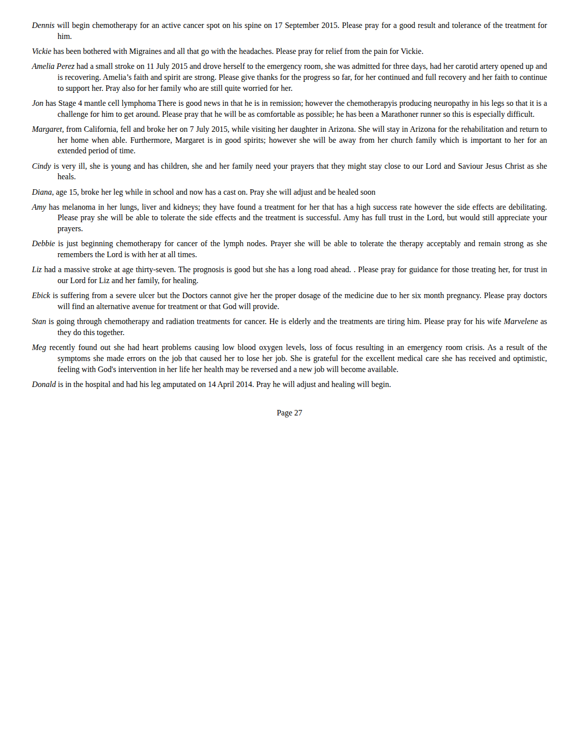Dennis will begin chemotherapy for an active cancer spot on his spine on 17 September 2015. Please pray for a good result and tolerance of the treatment for him.
Vickie has been bothered with Migraines and all that go with the headaches. Please pray for relief from the pain for Vickie.
Amelia Perez had a small stroke on 11 July 2015 and drove herself to the emergency room, she was admitted for three days, had her carotid artery opened up and is recovering. Amelia’s faith and spirit are strong. Please give thanks for the progress so far, for her continued and full recovery and her faith to continue to support her. Pray also for her family who are still quite worried for her.
Jon has Stage 4 mantle cell lymphoma There is good news in that he is in remission; however the chemotherapyis producing neuropathy in his legs so that it is a challenge for him to get around. Please pray that he will be as comfortable as possible; he has been a Marathoner runner so this is especially difficult.
Margaret, from California, fell and broke her on 7 July 2015, while visiting her daughter in Arizona. She will stay in Arizona for the rehabilitation and return to her home when able. Furthermore, Margaret is in good spirits; however she will be away from her church family which is important to her for an extended period of time.
Cindy is very ill, she is young and has children, she and her family need your prayers that they might stay close to our Lord and Saviour Jesus Christ as she heals.
Diana, age 15, broke her leg while in school and now has a cast on. Pray she will adjust and be healed soon
Amy has melanoma in her lungs, liver and kidneys; they have found a treatment for her that has a high success rate however the side effects are debilitating. Please pray she will be able to tolerate the side effects and the treatment is successful. Amy has full trust in the Lord, but would still appreciate your prayers.
Debbie is just beginning chemotherapy for cancer of the lymph nodes. Prayer she will be able to tolerate the therapy acceptably and remain strong as she remembers the Lord is with her at all times.
Liz had a massive stroke at age thirty-seven. The prognosis is good but she has a long road ahead. . Please pray for guidance for those treating her, for trust in our Lord for Liz and her family, for healing.
Ebick is suffering from a severe ulcer but the Doctors cannot give her the proper dosage of the medicine due to her six month pregnancy. Please pray doctors will find an alternative avenue for treatment or that God will provide.
Stan is going through chemotherapy and radiation treatments for cancer. He is elderly and the treatments are tiring him. Please pray for his wife Marvelene as they do this together.
Meg recently found out she had heart problems causing low blood oxygen levels, loss of focus resulting in an emergency room crisis. As a result of the symptoms she made errors on the job that caused her to lose her job. She is grateful for the excellent medical care she has received and optimistic, feeling with God's intervention in her life her health may be reversed and a new job will become available.
Donald is in the hospital and had his leg amputated on 14 April 2014. Pray he will adjust and healing will begin.
Page 27